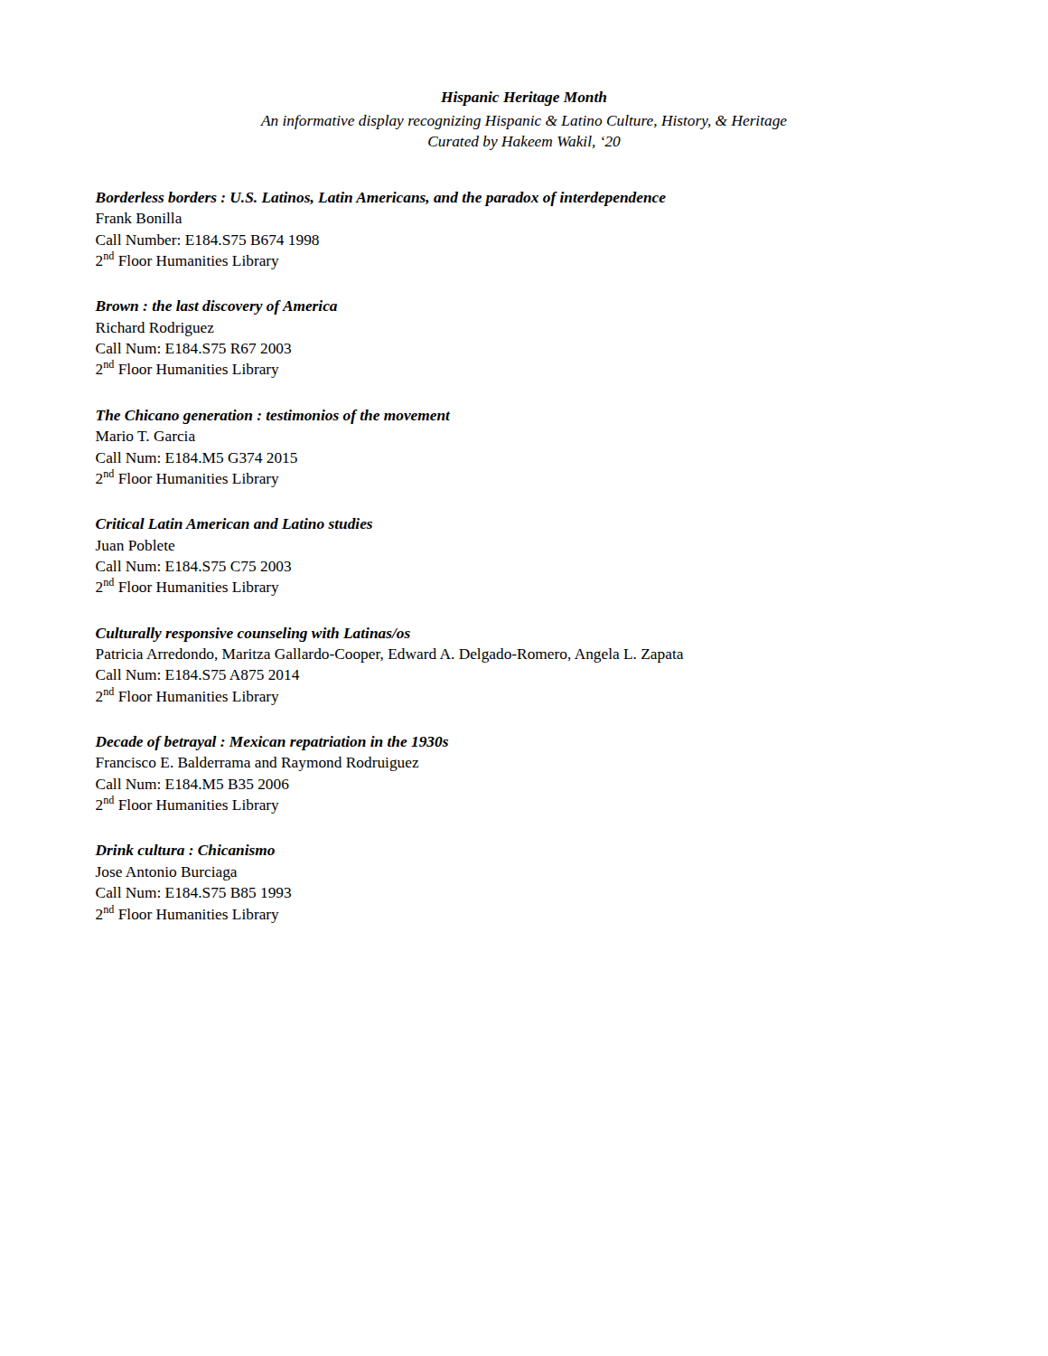Hispanic Heritage Month
An informative display recognizing Hispanic & Latino Culture, History, & Heritage
Curated by Hakeem Wakil, ‘20
Borderless borders : U.S. Latinos, Latin Americans, and the paradox of interdependence
Frank Bonilla
Call Number: E184.S75 B674 1998
2nd Floor Humanities Library
Brown : the last discovery of America
Richard Rodriguez
Call Num: E184.S75 R67 2003
2nd Floor Humanities Library
The Chicano generation : testimonios of the movement
Mario T. Garcia
Call Num: E184.M5 G374 2015
2nd Floor Humanities Library
Critical Latin American and Latino studies
Juan Poblete
Call Num: E184.S75 C75 2003
2nd Floor Humanities Library
Culturally responsive counseling with Latinas/os
Patricia Arredondo, Maritza Gallardo-Cooper, Edward A. Delgado-Romero, Angela L. Zapata
Call Num: E184.S75 A875 2014
2nd Floor Humanities Library
Decade of betrayal : Mexican repatriation in the 1930s
Francisco E. Balderrama and Raymond Rodruiguez
Call Num: E184.M5 B35 2006
2nd Floor Humanities Library
Drink cultura : Chicanismo
Jose Antonio Burciaga
Call Num: E184.S75 B85 1993
2nd Floor Humanities Library